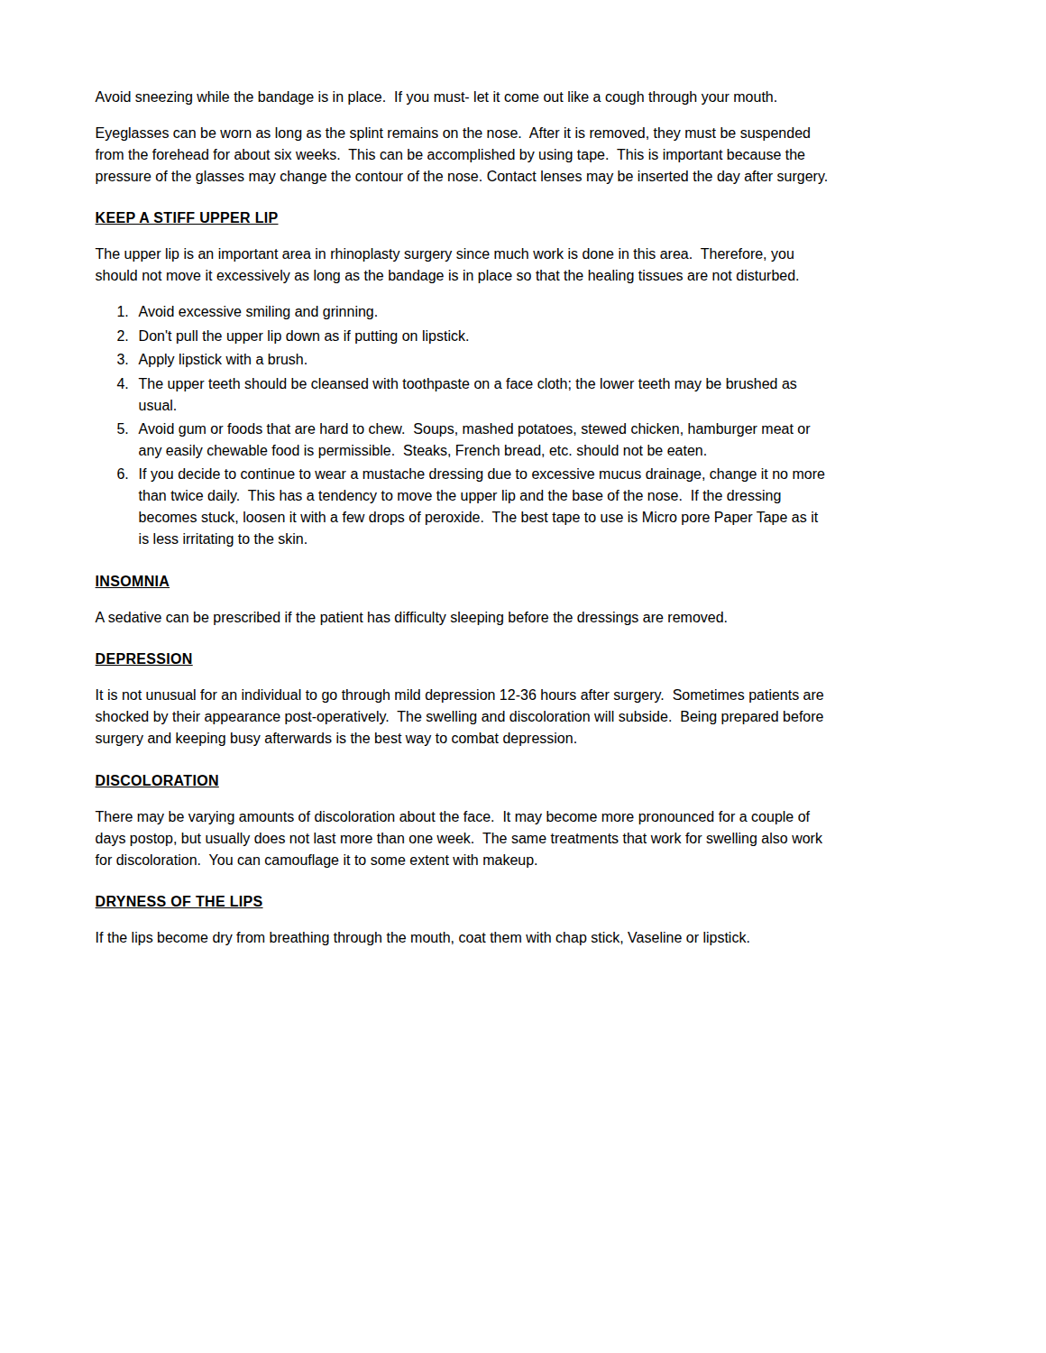Avoid sneezing while the bandage is in place. If you must- let it come out like a cough through your mouth.
Eyeglasses can be worn as long as the splint remains on the nose. After it is removed, they must be suspended from the forehead for about six weeks. This can be accomplished by using tape. This is important because the pressure of the glasses may change the contour of the nose. Contact lenses may be inserted the day after surgery.
KEEP A STIFF UPPER LIP
The upper lip is an important area in rhinoplasty surgery since much work is done in this area. Therefore, you should not move it excessively as long as the bandage is in place so that the healing tissues are not disturbed.
Avoid excessive smiling and grinning.
Don't pull the upper lip down as if putting on lipstick.
Apply lipstick with a brush.
The upper teeth should be cleansed with toothpaste on a face cloth; the lower teeth may be brushed as usual.
Avoid gum or foods that are hard to chew. Soups, mashed potatoes, stewed chicken, hamburger meat or any easily chewable food is permissible. Steaks, French bread, etc. should not be eaten.
If you decide to continue to wear a mustache dressing due to excessive mucus drainage, change it no more than twice daily. This has a tendency to move the upper lip and the base of the nose. If the dressing becomes stuck, loosen it with a few drops of peroxide. The best tape to use is Micro pore Paper Tape as it is less irritating to the skin.
INSOMNIA
A sedative can be prescribed if the patient has difficulty sleeping before the dressings are removed.
DEPRESSION
It is not unusual for an individual to go through mild depression 12-36 hours after surgery. Sometimes patients are shocked by their appearance post-operatively. The swelling and discoloration will subside. Being prepared before surgery and keeping busy afterwards is the best way to combat depression.
DISCOLORATION
There may be varying amounts of discoloration about the face. It may become more pronounced for a couple of days postop, but usually does not last more than one week. The same treatments that work for swelling also work for discoloration. You can camouflage it to some extent with makeup.
DRYNESS OF THE LIPS
If the lips become dry from breathing through the mouth, coat them with chap stick, Vaseline or lipstick.